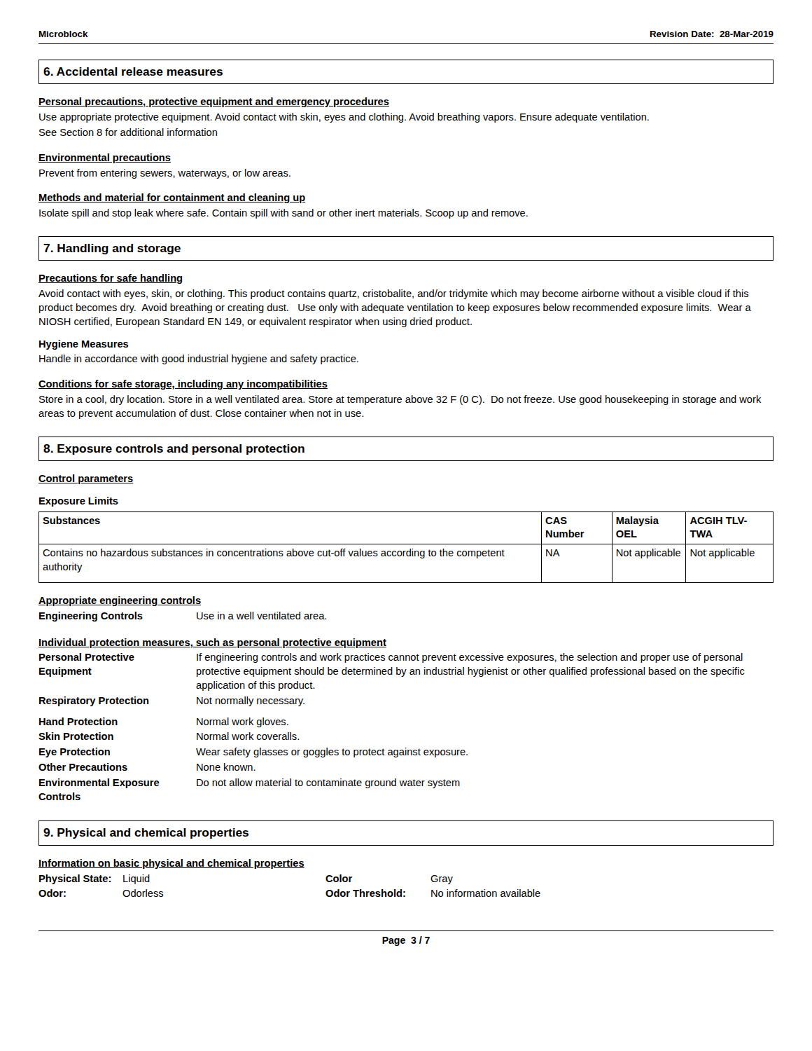Microblock
Revision Date: 28-Mar-2019
6. Accidental release measures
Personal precautions, protective equipment and emergency procedures
Use appropriate protective equipment. Avoid contact with skin, eyes and clothing. Avoid breathing vapors. Ensure adequate ventilation.
See Section 8 for additional information
Environmental precautions
Prevent from entering sewers, waterways, or low areas.
Methods and material for containment and cleaning up
Isolate spill and stop leak where safe. Contain spill with sand or other inert materials. Scoop up and remove.
7. Handling and storage
Precautions for safe handling
Avoid contact with eyes, skin, or clothing. This product contains quartz, cristobalite, and/or tridymite which may become airborne without a visible cloud if this product becomes dry. Avoid breathing or creating dust. Use only with adequate ventilation to keep exposures below recommended exposure limits. Wear a NIOSH certified, European Standard EN 149, or equivalent respirator when using dried product.
Hygiene Measures
Handle in accordance with good industrial hygiene and safety practice.
Conditions for safe storage, including any incompatibilities
Store in a cool, dry location. Store in a well ventilated area. Store at temperature above 32 F (0 C). Do not freeze. Use good housekeeping in storage and work areas to prevent accumulation of dust. Close container when not in use.
8. Exposure controls and personal protection
Control parameters
Exposure Limits
| Substances | CAS Number | Malaysia OEL | ACGIH TLV-TWA |
| --- | --- | --- | --- |
| Contains no hazardous substances in concentrations above cut-off values according to the competent authority | NA | Not applicable | Not applicable |
Appropriate engineering controls
| Engineering Controls | Use in a well ventilated area. |
Individual protection measures, such as personal protective equipment
| Personal Protective Equipment | If engineering controls and work practices cannot prevent excessive exposures, the selection and proper use of personal protective equipment should be determined by an industrial hygienist or other qualified professional based on the specific application of this product. |
| Respiratory Protection | Not normally necessary. |
| Hand Protection | Normal work gloves. |
| Skin Protection | Normal work coveralls. |
| Eye Protection | Wear safety glasses or goggles to protect against exposure. |
| Other Precautions | None known. |
| Environmental Exposure Controls | Do not allow material to contaminate ground water system |
9. Physical and chemical properties
Information on basic physical and chemical properties
| Physical State: | Liquid | Color | Gray |
| Odor: | Odorless | Odor Threshold: | No information available |
Page 3 / 7